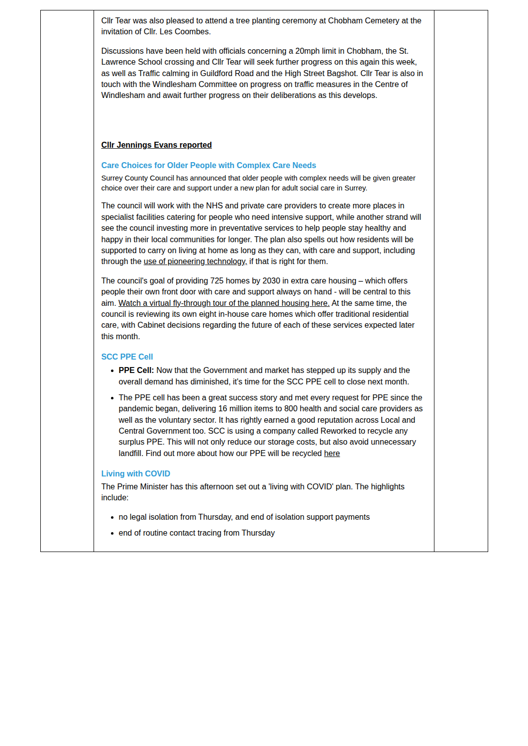| | Cllr Tear was also pleased to attend a tree planting ceremony at Chobham Cemetery at the invitation of Cllr. Les Coombes. Discussions have been held with officials concerning a 20mph limit in Chobham, the St. Lawrence School crossing and Cllr Tear will seek further progress on this again this week, as well as Traffic calming in Guildford Road and the High Street Bagshot. Cllr Tear is also in touch with the Windlesham Committee on progress on traffic measures in the Centre of Windlesham and await further progress on their deliberations as this develops. Cllr Jennings Evans reported Care Choices for Older People with Complex Care Needs Surrey County Council has announced that older people with complex needs will be given greater choice over their care and support under a new plan for adult social care in Surrey. The council will work with the NHS and private care providers to create more places in specialist facilities catering for people who need intensive support, while another strand will see the council investing more in preventative services to help people stay healthy and happy in their local communities for longer. The plan also spells out how residents will be supported to carry on living at home as long as they can, with care and support, including through the use of pioneering technology, if that is right for them. The council's goal of providing 725 homes by 2030 in extra care housing – which offers people their own front door with care and support always on hand - will be central to this aim. Watch a virtual fly-through tour of the planned housing here. At the same time, the council is reviewing its own eight in-house care homes which offer traditional residential care, with Cabinet decisions regarding the future of each of these services expected later this month. SCC PPE Cell PPE Cell: Now that the Government and market has stepped up its supply and the overall demand has diminished, it's time for the SCC PPE cell to close next month. The PPE cell has been a great success story and met every request for PPE since the pandemic began, delivering 16 million items to 800 health and social care providers as well as the voluntary sector. It has rightly earned a good reputation across Local and Central Government too. SCC is using a company called Reworked to recycle any surplus PPE. This will not only reduce our storage costs, but also avoid unnecessary landfill. Find out more about how our PPE will be recycled here Living with COVID The Prime Minister has this afternoon set out a 'living with COVID' plan. The highlights include: no legal isolation from Thursday, and end of isolation support payments end of routine contact tracing from Thursday | |